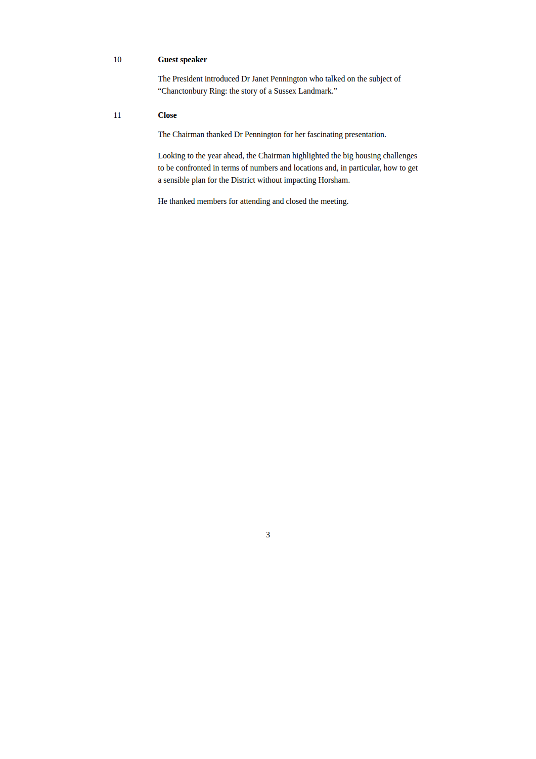10
Guest speaker
The President introduced Dr Janet Pennington who talked on the subject of “Chanctonbury Ring: the story of a Sussex Landmark.”
11
Close
The Chairman thanked Dr Pennington for her fascinating presentation.
Looking to the year ahead, the Chairman highlighted the big housing challenges to be confronted in terms of numbers and locations and, in particular, how to get a sensible plan for the District without impacting Horsham.
He thanked members for attending and closed the meeting.
3